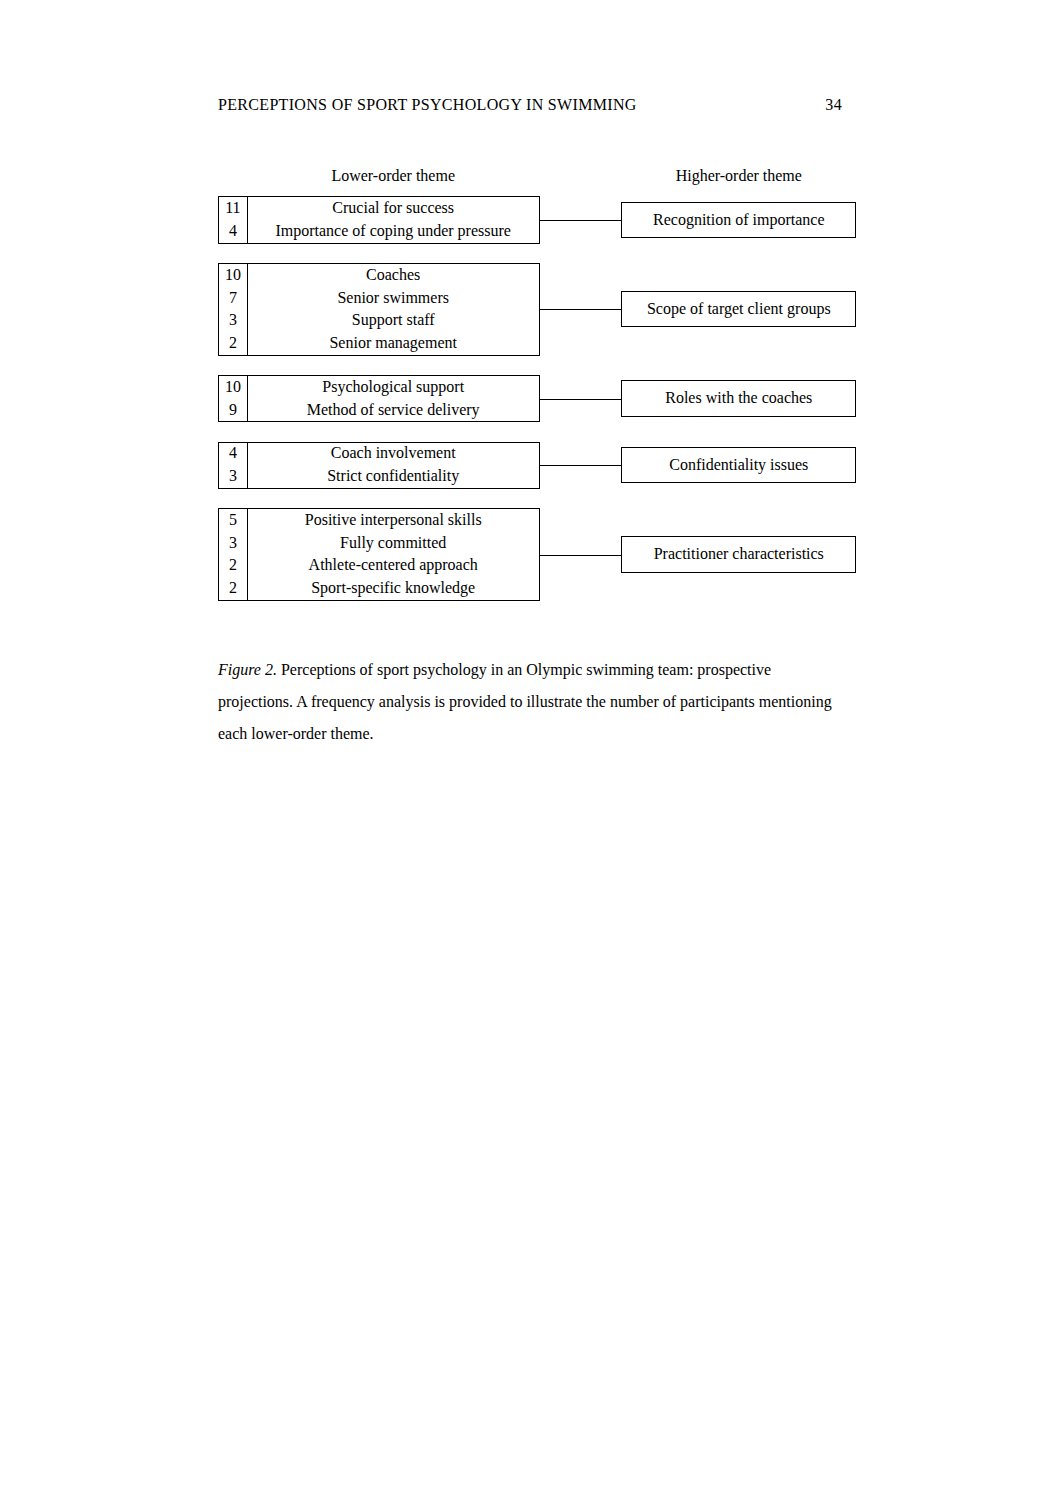Perceptions of Sport Psychology in Swimming 34
Lower-order theme
Higher-order theme
11
4
Crucial for success
Importance of coping under pressure
Recognition of importance
10
7
3
2
Coaches
Senior swimmers
Support staff
Senior management
Scope of target client groups
10
9
Psychological support
Method of service delivery
Roles with the coaches
4
3
Coach involvement
Strict confidentiality
Confidentiality issues
5
3
2
2
Positive interpersonal skills
Fully committed
Athlete-centered approach
Sport-specific knowledge
Practitioner characteristics
Figure 2. Perceptions of sport psychology in an Olympic swimming team: prospective projections. A frequency analysis is provided to illustrate the number of participants mentioning each lower-order theme.